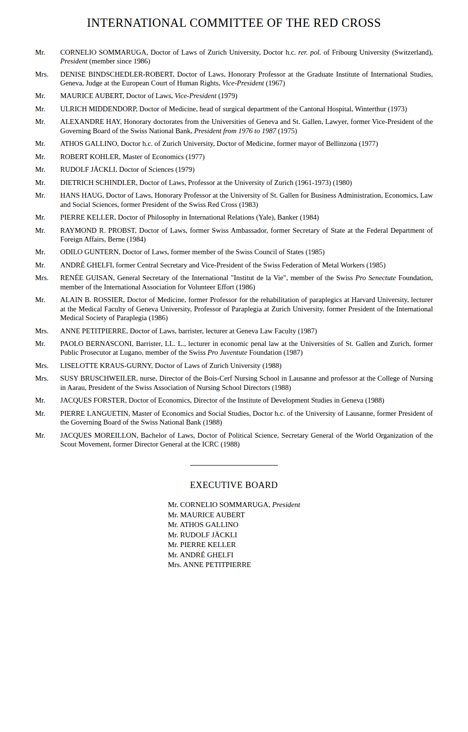INTERNATIONAL COMMITTEE OF THE RED CROSS
| Mr. | Cornelio Sommaruga , Doctor of Laws of Zurich University, Doctor h.c. rer. pol. of Fribourg University (Switzerland), President (member since 1986) |
| Mrs. | Denise Bindschedler-Robert , Doctor of Laws, Honorary Professor at the Graduate Institute of International Studies, Geneva, Judge at the European Court of Human Rights, Vice-President (1967) |
| Mr. | Maurice Aubert , Doctor of Laws, Vice-President (1979) |
| Mr. | Ulrich Middendorp , Doctor of Medicine, head of surgical department of the Cantonal Hospital, Winterthur (1973) |
| Mr. | Alexandre Hay , Honorary doctorates from the Universities of Geneva and St. Gallen, Lawyer, former Vice-President of the Governing Board of the Swiss National Bank, President from 1976 to 1987 (1975) |
| Mr. | Athos Gallino , Doctor h.c. of Zurich University, Doctor of Medicine, former mayor of Bellinzona (1977) |
| Mr. | Robert Kohler , Master of Economics (1977) |
| Mr. | Rudolf Jäckli , Doctor of Sciences (1979) |
| Mr. | Dietrich Schindler , Doctor of Laws, Professor at the University of Zurich (1961-1973) (1980) |
| Mr. | Hans Haug , Doctor of Laws, Honorary Professor at the University of St. Gallen for Business Administration, Economics, Law and Social Sciences, former President of the Swiss Red Cross (1983) |
| Mr. | Pierre Keller , Doctor of Philosophy in International Relations (Yale), Banker (1984) |
| Mr. | Raymond R. Probst , Doctor of Laws, former Swiss Ambassador, former Secretary of State at the Federal Department of Foreign Affairs, Berne (1984) |
| Mr. | Odilo Guntern , Doctor of Laws, former member of the Swiss Council of States (1985) |
| Mr. | André Ghelfi , former Central Secretary and Vice-President of the Swiss Federation of Metal Workers (1985) |
| Mrs. | Renée Guisan , General Secretary of the International "Institut de la Vie", member of the Swiss Pro Senectute Foundation, member of the International Association for Volunteer Effort (1986) |
| Mr. | Alain B. Rossier , Doctor of Medicine, former Professor for the rehabilitation of paraplegics at Harvard University, lecturer at the Medical Faculty of Geneva University, Professor of Paraplegia at Zurich University, former President of the International Medical Society of Paraplegia (1986) |
| Mrs. | Anne Petitpierre , Doctor of Laws, barrister, lecturer at Geneva Law Faculty (1987) |
| Mr. | Paolo Bernasconi , Barrister, LL. L., lecturer in economic penal law at the Universities of St. Gallen and Zurich, former Public Prosecutor at Lugano, member of the Swiss Pro Juventute Foundation (1987) |
| Mrs. | Liselotte Kraus-Gurny , Doctor of Laws of Zurich University (1988) |
| Mrs. | Susy Bruschweiler , nurse, Director of the Bois-Cerf Nursing School in Lausanne and professor at the College of Nursing in Aarau, President of the Swiss Association of Nursing School Directors (1988) |
| Mr. | Jacques Forster , Doctor of Economics, Director of the Institute of Development Studies in Geneva (1988) |
| Mr. | Pierre Languetin , Master of Economics and Social Studies, Doctor h.c. of the University of Lausanne, former President of the Governing Board of the Swiss National Bank (1988) |
| Mr. | Jacques Moreillon , Bachelor of Laws, Doctor of Political Science, Secretary General of the World Organization of the Scout Movement, former Director General at the ICRC (1988) |
EXECUTIVE BOARD
Mr. CORNELIO SOMMARUGA, President
Mr. MAURICE AUBERT
Mr. ATHOS GALLINO
Mr. RUDOLF JÄCKLI
Mr. PIERRE KELLER
Mr. ANDRÉ GHELFI
Mrs. ANNE PETITPIERRE